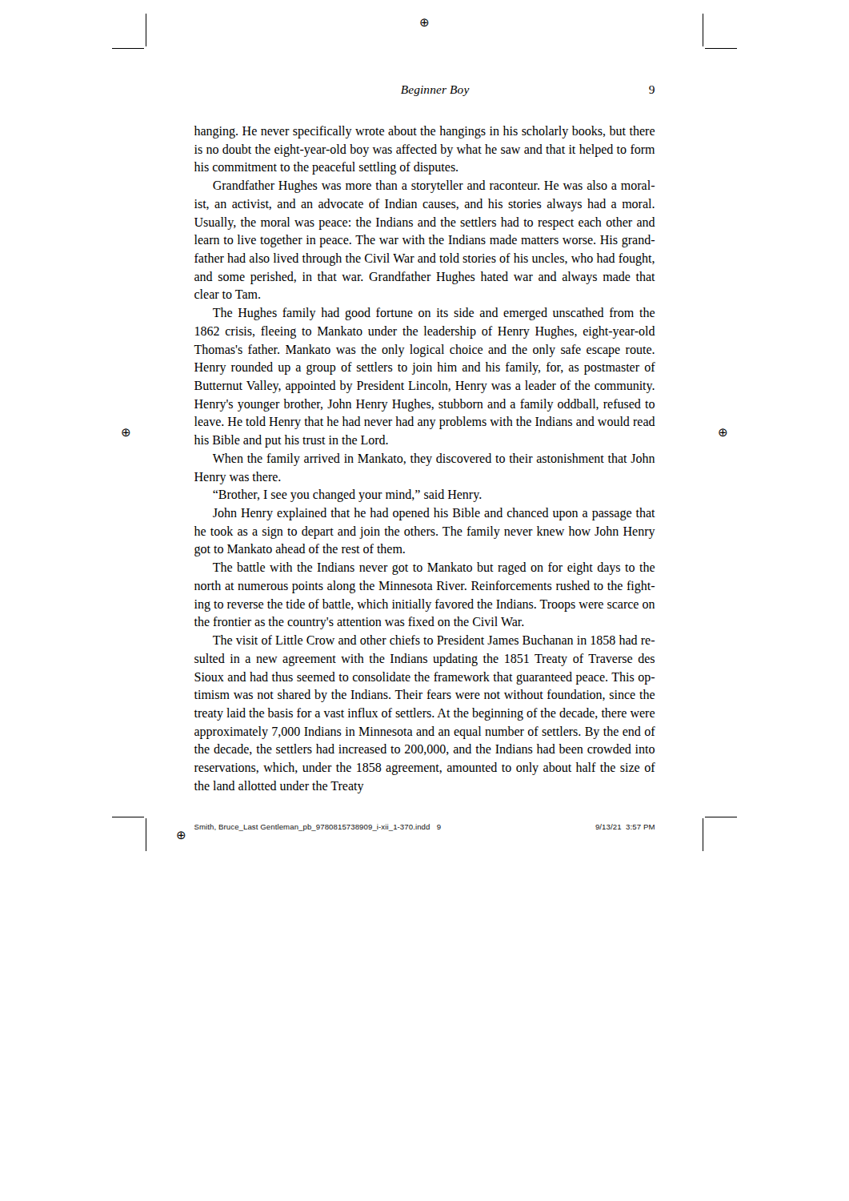⊕ ⊕ ⊕ ⊕
Beginner Boy 9
hanging. He never specifically wrote about the hangings in his scholarly books, but there is no doubt the eight-year-old boy was affected by what he saw and that it helped to form his commitment to the peaceful settling of disputes.
Grandfather Hughes was more than a storyteller and raconteur. He was also a moralist, an activist, and an advocate of Indian causes, and his stories always had a moral. Usually, the moral was peace: the Indians and the settlers had to respect each other and learn to live together in peace. The war with the Indians made matters worse. His grandfather had also lived through the Civil War and told stories of his uncles, who had fought, and some perished, in that war. Grandfather Hughes hated war and always made that clear to Tam.
The Hughes family had good fortune on its side and emerged unscathed from the 1862 crisis, fleeing to Mankato under the leadership of Henry Hughes, eight-year-old Thomas's father. Mankato was the only logical choice and the only safe escape route. Henry rounded up a group of settlers to join him and his family, for, as postmaster of Butternut Valley, appointed by President Lincoln, Henry was a leader of the community. Henry's younger brother, John Henry Hughes, stubborn and a family oddball, refused to leave. He told Henry that he had never had any problems with the Indians and would read his Bible and put his trust in the Lord.
When the family arrived in Mankato, they discovered to their astonishment that John Henry was there.
“Brother, I see you changed your mind,” said Henry.
John Henry explained that he had opened his Bible and chanced upon a passage that he took as a sign to depart and join the others. The family never knew how John Henry got to Mankato ahead of the rest of them.
The battle with the Indians never got to Mankato but raged on for eight days to the north at numerous points along the Minnesota River. Reinforcements rushed to the fighting to reverse the tide of battle, which initially favored the Indians. Troops were scarce on the frontier as the country's attention was fixed on the Civil War.
The visit of Little Crow and other chiefs to President James Buchanan in 1858 had resulted in a new agreement with the Indians updating the 1851 Treaty of Traverse des Sioux and had thus seemed to consolidate the framework that guaranteed peace. This optimism was not shared by the Indians. Their fears were not without foundation, since the treaty laid the basis for a vast influx of settlers. At the beginning of the decade, there were approximately 7,000 Indians in Minnesota and an equal number of settlers. By the end of the decade, the settlers had increased to 200,000, and the Indians had been crowded into reservations, which, under the 1858 agreement, amounted to only about half the size of the land allotted under the Treaty
Smith, Bruce_Last Gentleman_pb_9780815738909_i-xii_1-370.indd 9 9/13/21 3:57 PM